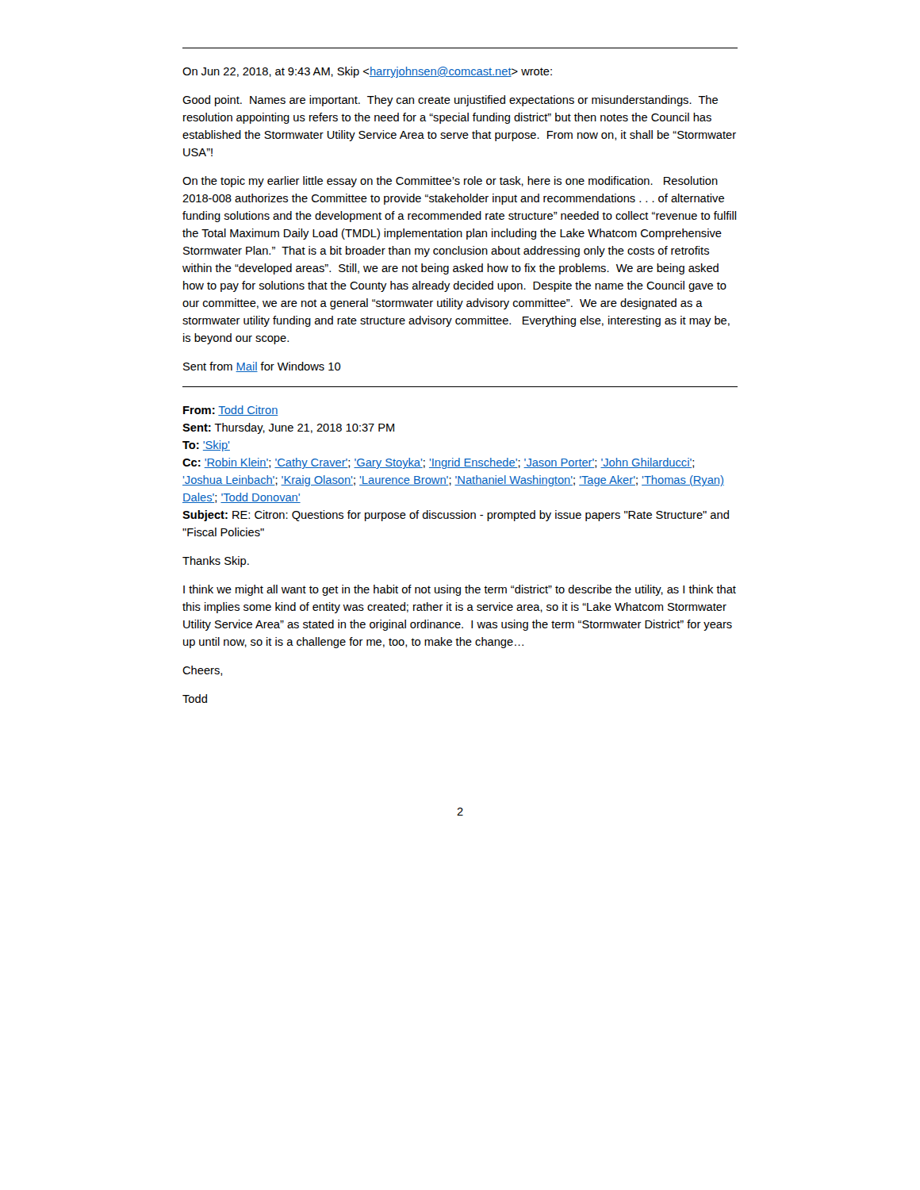On Jun 22, 2018, at 9:43 AM, Skip <harryjohnsen@comcast.net> wrote:
Good point. Names are important. They can create unjustified expectations or misunderstandings. The resolution appointing us refers to the need for a “special funding district” but then notes the Council has established the Stormwater Utility Service Area to serve that purpose. From now on, it shall be “Stormwater USA”!
On the topic my earlier little essay on the Committee’s role or task, here is one modification. Resolution 2018-008 authorizes the Committee to provide “stakeholder input and recommendations . . . of alternative funding solutions and the development of a recommended rate structure” needed to collect “revenue to fulfill the Total Maximum Daily Load (TMDL) implementation plan including the Lake Whatcom Comprehensive Stormwater Plan.” That is a bit broader than my conclusion about addressing only the costs of retrofits within the “developed areas”. Still, we are not being asked how to fix the problems. We are being asked how to pay for solutions that the County has already decided upon. Despite the name the Council gave to our committee, we are not a general “stormwater utility advisory committee”. We are designated as a stormwater utility funding and rate structure advisory committee. Everything else, interesting as it may be, is beyond our scope.
Sent from Mail for Windows 10
From: Todd Citron
Sent: Thursday, June 21, 2018 10:37 PM
To: 'Skip'
Cc: 'Robin Klein'; 'Cathy Craver'; 'Gary Stoyka'; 'Ingrid Enschede'; 'Jason Porter'; 'John Ghilarducci'; 'Joshua Leinbach'; 'Kraig Olason'; 'Laurence Brown'; 'Nathaniel Washington'; 'Tage Aker'; 'Thomas (Ryan) Dales'; 'Todd Donovan'
Subject: RE: Citron: Questions for purpose of discussion - prompted by issue papers "Rate Structure" and "Fiscal Policies"
Thanks Skip.
I think we might all want to get in the habit of not using the term “district” to describe the utility, as I think that this implies some kind of entity was created; rather it is a service area, so it is “Lake Whatcom Stormwater Utility Service Area” as stated in the original ordinance. I was using the term “Stormwater District” for years up until now, so it is a challenge for me, too, to make the change…
Cheers,
Todd
2